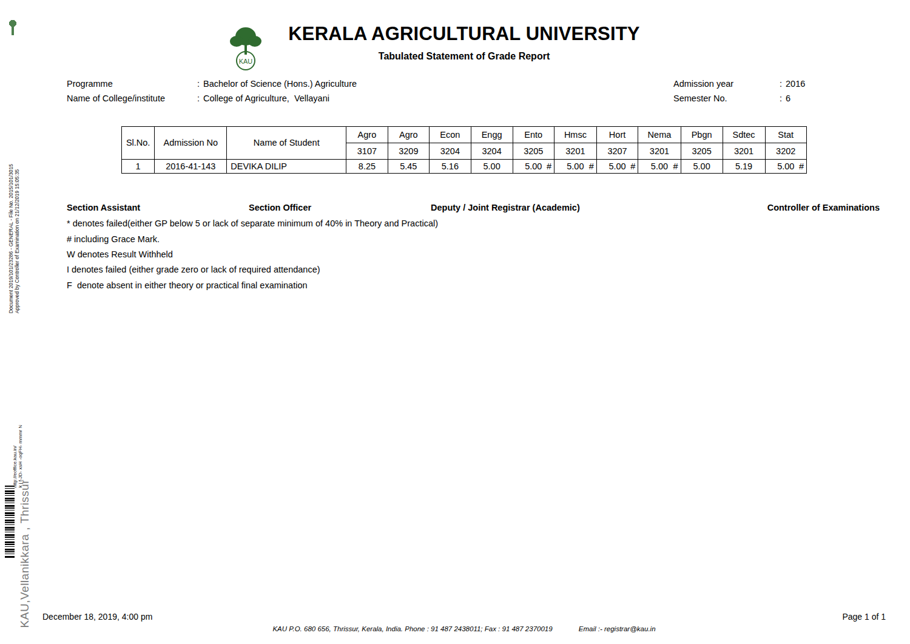Document 2019/101/23286 - GENERAL - File No. 2015/101/3015
Approved by Controller of Examination on 21/12/2019 15:05:35
http://eoffice.kau.in/
k j f-JD- xsH -oqFH- mmmr N
KAU,Vellanikkara , Thrissur
KAU
KERALA AGRICULTURAL UNIVERSITY
Tabulated Statement of Grade Report
Programme: Bachelor of Science (Hons.) Agriculture
Name of College/institute: College of Agriculture, Vellayani
Admission year: 2016
Semester No.: 6
| Sl.No. | Admission No | Name of Student | Agro | Agro | Econ | Engg | Ento | Hmsc | Hort | Nema | Pbgn | Sdtec | Stat |
| --- | --- | --- | --- | --- | --- | --- | --- | --- | --- | --- | --- | --- | --- |
| 3107 | 3209 | 3204 | 3204 | 3205 | 3201 | 3207 | 3201 | 3205 | 3201 | 3202 |
| 1 | 2016-41-143 | DEVIKA DILIP | 8.25 | 5.45 | 5.16 | 5.00 | 5.00 # | 5.00 # | 5.00 # | 5.00 # | 5.00 | 5.19 | 5.00 # |
Section Assistant
Section Officer
Deputy / Joint Registrar (Academic)
Controller of Examinations
* denotes failed(either GP below 5 or lack of separate minimum of 40% in Theory and Practical)
# including Grace Mark.
W denotes Result Withheld
I denotes failed (either grade zero or lack of required attendance)
F denote absent in either theory or practical final examination
December 18, 2019, 4:00 pm
Page 1 of 1
KAU P.O. 680 656, Thrissur, Kerala, India. Phone : 91 487 2438011; Fax : 91 487 2370019 Email :- registrar@kau.in